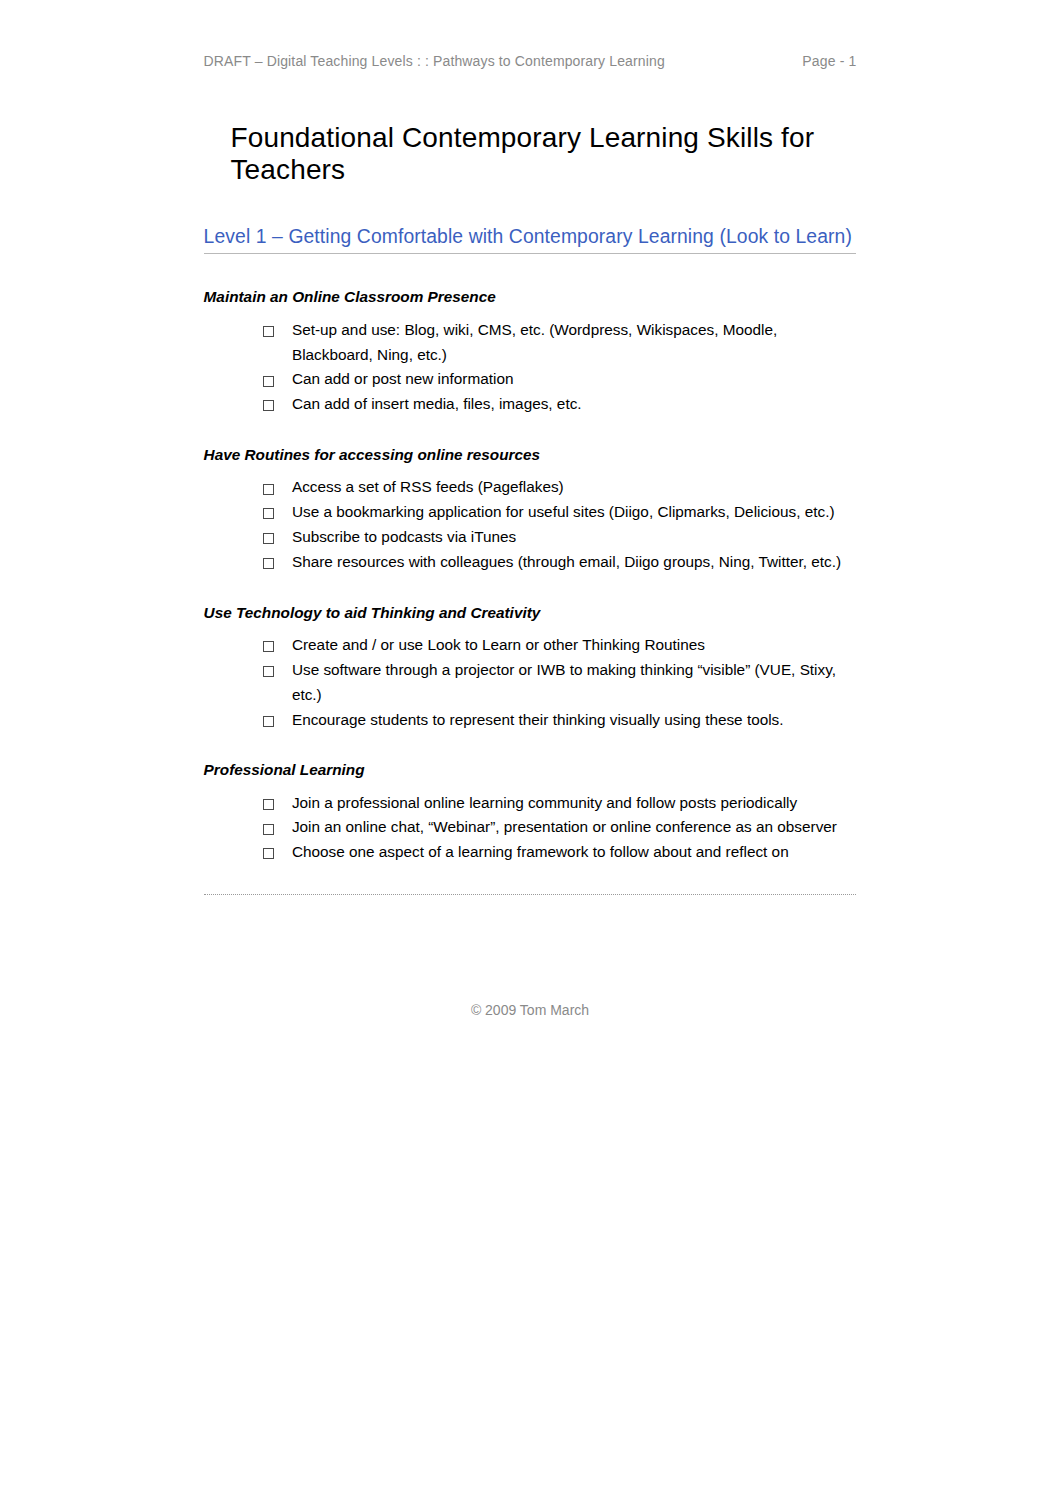DRAFT – Digital Teaching Levels : : Pathways to Contemporary Learning Page - 1
Foundational Contemporary Learning Skills for Teachers
Level 1 – Getting Comfortable with Contemporary Learning (Look to Learn)
Maintain an Online Classroom Presence
Set-up and use: Blog, wiki, CMS, etc. (Wordpress, Wikispaces, Moodle, Blackboard, Ning, etc.)
Can add or post new information
Can add of insert media, files, images, etc.
Have Routines for accessing online resources
Access a set of RSS feeds (Pageflakes)
Use a bookmarking application for useful sites (Diigo, Clipmarks, Delicious, etc.)
Subscribe to podcasts via iTunes
Share resources with colleagues (through email, Diigo groups, Ning, Twitter, etc.)
Use Technology to aid Thinking and Creativity
Create and / or use Look to Learn or other Thinking Routines
Use software through a projector or IWB to making thinking “visible” (VUE, Stixy, etc.)
Encourage students to represent their thinking visually using these tools.
Professional Learning
Join a professional online learning community and follow posts periodically
Join an online chat, “Webinar”, presentation or online conference as an observer
Choose one aspect of a learning framework to follow about and reflect on
© 2009 Tom March